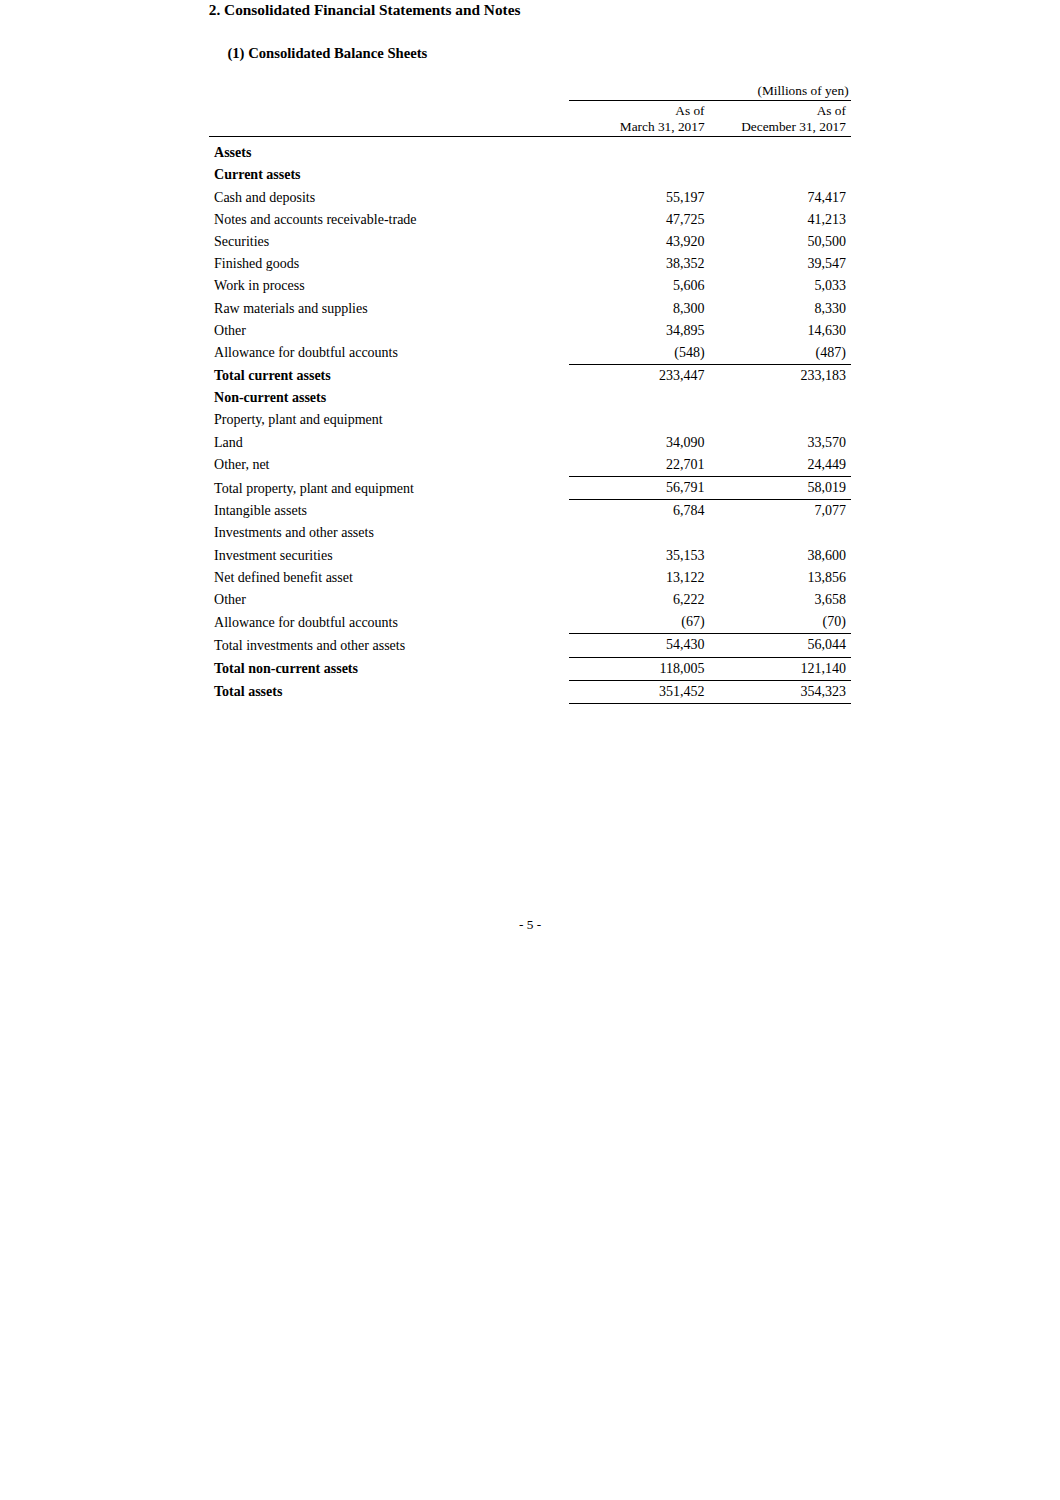2. Consolidated Financial Statements and Notes
(1) Consolidated Balance Sheets
(Millions of yen)
| | As of March 31, 2017 | As of December 31, 2017 |
| --- | --- | --- |
| Assets | | |
| Current assets | | |
| Cash and deposits | 55,197 | 74,417 |
| Notes and accounts receivable-trade | 47,725 | 41,213 |
| Securities | 43,920 | 50,500 |
| Finished goods | 38,352 | 39,547 |
| Work in process | 5,606 | 5,033 |
| Raw materials and supplies | 8,300 | 8,330 |
| Other | 34,895 | 14,630 |
| Allowance for doubtful accounts | (548) | (487) |
| Total current assets | 233,447 | 233,183 |
| Non-current assets | | |
| Property, plant and equipment | | |
| Land | 34,090 | 33,570 |
| Other, net | 22,701 | 24,449 |
| Total property, plant and equipment | 56,791 | 58,019 |
| Intangible assets | 6,784 | 7,077 |
| Investments and other assets | | |
| Investment securities | 35,153 | 38,600 |
| Net defined benefit asset | 13,122 | 13,856 |
| Other | 6,222 | 3,658 |
| Allowance for doubtful accounts | (67) | (70) |
| Total investments and other assets | 54,430 | 56,044 |
| Total non-current assets | 118,005 | 121,140 |
| Total assets | 351,452 | 354,323 |
- 5 -